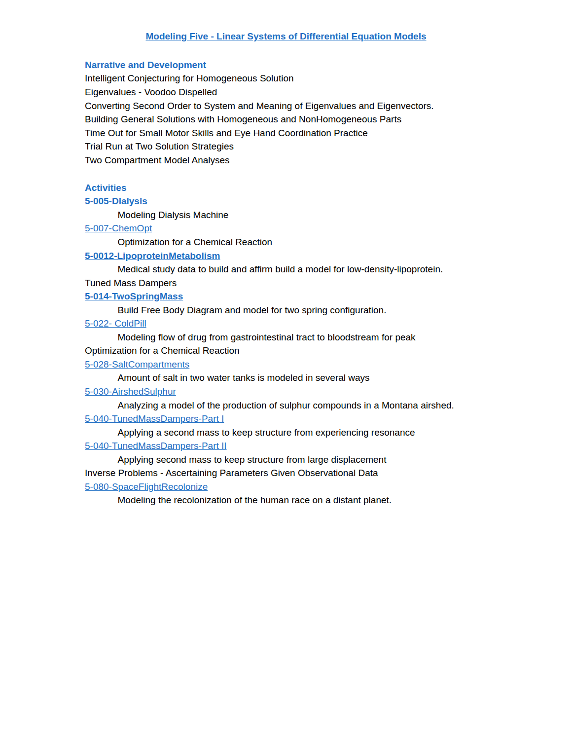Modeling Five - Linear Systems of Differential Equation Models
Narrative and Development
Intelligent Conjecturing for Homogeneous Solution
Eigenvalues - Voodoo Dispelled
Converting Second Order to System and Meaning of Eigenvalues and Eigenvectors.
Building General Solutions with Homogeneous and NonHomogeneous Parts
Time Out for Small Motor Skills and Eye Hand Coordination Practice
Trial Run at Two Solution Strategies
Two Compartment Model Analyses
Activities
5-005-Dialysis
Modeling Dialysis Machine
5-007-ChemOpt
Optimization for a Chemical Reaction
5-0012-LipoproteinMetabolism
Medical study data to build and affirm build a model for low-density-lipoprotein.
Tuned Mass Dampers
5-014-TwoSpringMass
Build Free Body Diagram and model for two spring configuration.
5-022- ColdPill
Modeling flow of drug from gastrointestinal tract to bloodstream for peak
Optimization for a Chemical Reaction
5-028-SaltCompartments
Amount of salt in two water tanks is modeled in several ways
5-030-AirshedSulphur
Analyzing a model of the production of sulphur compounds in a Montana airshed.
5-040-TunedMassDampers-Part I
Applying a second mass to keep structure from experiencing resonance
5-040-TunedMassDampers-Part II
Applying second mass to keep structure from large displacement
Inverse Problems - Ascertaining Parameters Given Observational Data
5-080-SpaceFlightRecolonize
Modeling the recolonization of the human race on a distant planet.